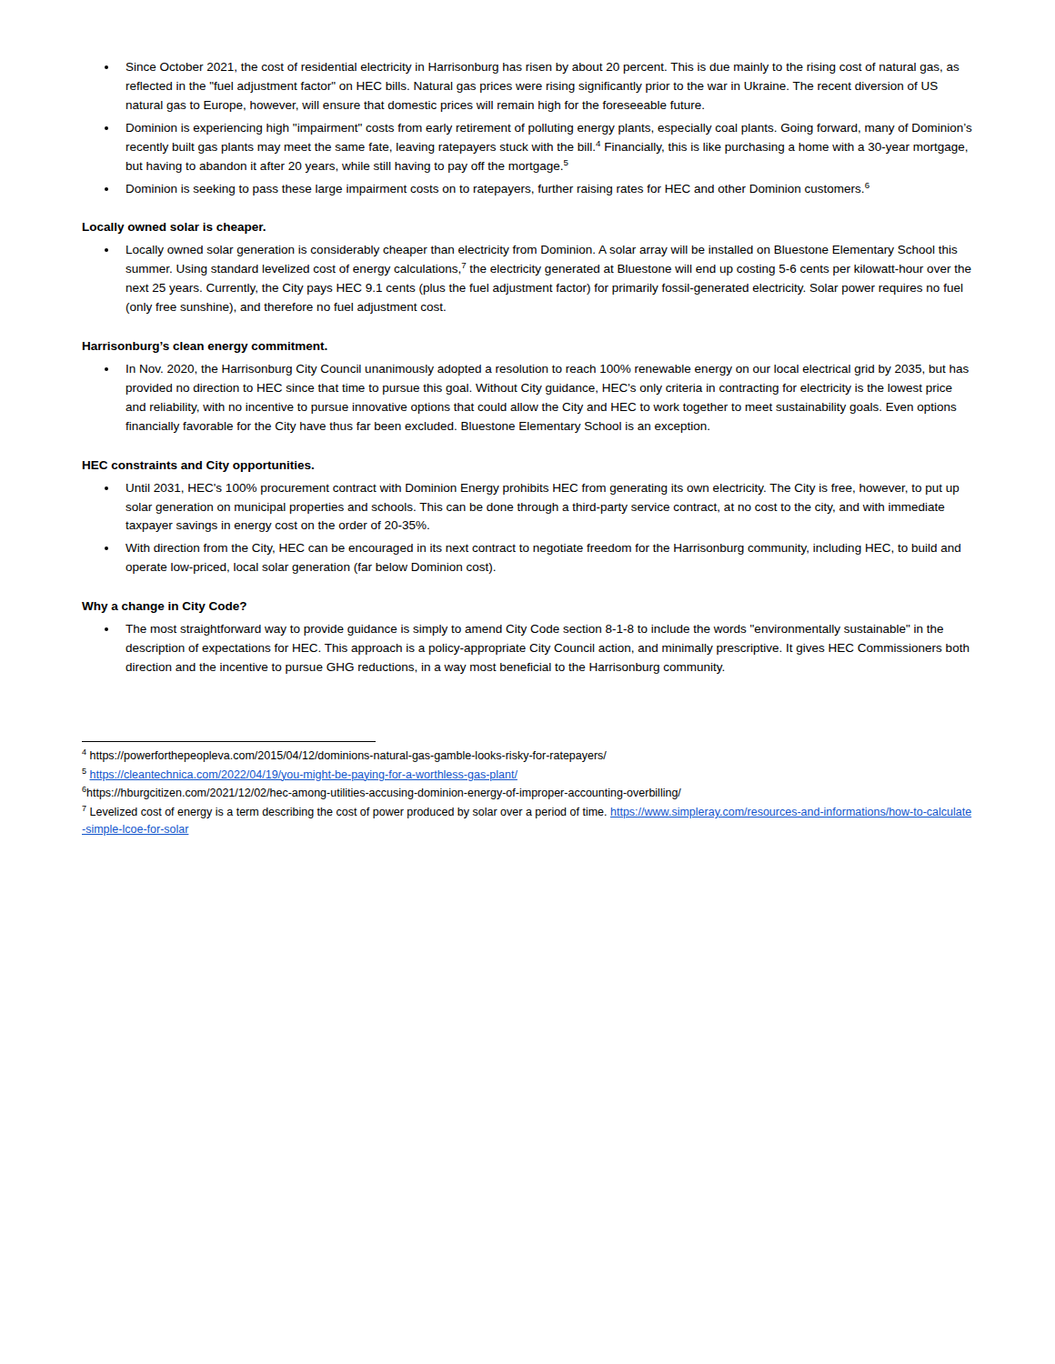Since October 2021, the cost of residential electricity in Harrisonburg has risen by about 20 percent. This is due mainly to the rising cost of natural gas, as reflected in the "fuel adjustment factor" on HEC bills. Natural gas prices were rising significantly prior to the war in Ukraine. The recent diversion of US natural gas to Europe, however, will ensure that domestic prices will remain high for the foreseeable future.
Dominion is experiencing high "impairment" costs from early retirement of polluting energy plants, especially coal plants. Going forward, many of Dominion’s recently built gas plants may meet the same fate, leaving ratepayers stuck with the bill.4 Financially, this is like purchasing a home with a 30-year mortgage, but having to abandon it after 20 years, while still having to pay off the mortgage.5
Dominion is seeking to pass these large impairment costs on to ratepayers, further raising rates for HEC and other Dominion customers.6
Locally owned solar is cheaper.
Locally owned solar generation is considerably cheaper than electricity from Dominion. A solar array will be installed on Bluestone Elementary School this summer. Using standard levelized cost of energy calculations,7 the electricity generated at Bluestone will end up costing 5-6 cents per kilowatt-hour over the next 25 years. Currently, the City pays HEC 9.1 cents (plus the fuel adjustment factor) for primarily fossil-generated electricity. Solar power requires no fuel (only free sunshine), and therefore no fuel adjustment cost.
Harrisonburg’s clean energy commitment.
In Nov. 2020, the Harrisonburg City Council unanimously adopted a resolution to reach 100% renewable energy on our local electrical grid by 2035, but has provided no direction to HEC since that time to pursue this goal. Without City guidance, HEC's only criteria in contracting for electricity is the lowest price and reliability, with no incentive to pursue innovative options that could allow the City and HEC to work together to meet sustainability goals. Even options financially favorable for the City have thus far been excluded. Bluestone Elementary School is an exception.
HEC constraints and City opportunities.
Until 2031, HEC's 100% procurement contract with Dominion Energy prohibits HEC from generating its own electricity. The City is free, however, to put up solar generation on municipal properties and schools. This can be done through a third-party service contract, at no cost to the city, and with immediate taxpayer savings in energy cost on the order of 20-35%.
With direction from the City, HEC can be encouraged in its next contract to negotiate freedom for the Harrisonburg community, including HEC, to build and operate low-priced, local solar generation (far below Dominion cost).
Why a change in City Code?
The most straightforward way to provide guidance is simply to amend City Code section 8-1-8 to include the words "environmentally sustainable" in the description of expectations for HEC. This approach is a policy-appropriate City Council action, and minimally prescriptive. It gives HEC Commissioners both direction and the incentive to pursue GHG reductions, in a way most beneficial to the Harrisonburg community.
4 https://powerforthepeopleva.com/2015/04/12/dominions-natural-gas-gamble-looks-risky-for-ratepayers/
5 https://cleantechnica.com/2022/04/19/you-might-be-paying-for-a-worthless-gas-plant/
6 https://hburgcitizen.com/2021/12/02/hec-among-utilities-accusing-dominion-energy-of-improper-accounting-overbilling/
7 Levelized cost of energy is a term describing the cost of power produced by solar over a period of time. https://www.simpleray.com/resources-and-informations/how-to-calculate-simple-lcoe-for-solar